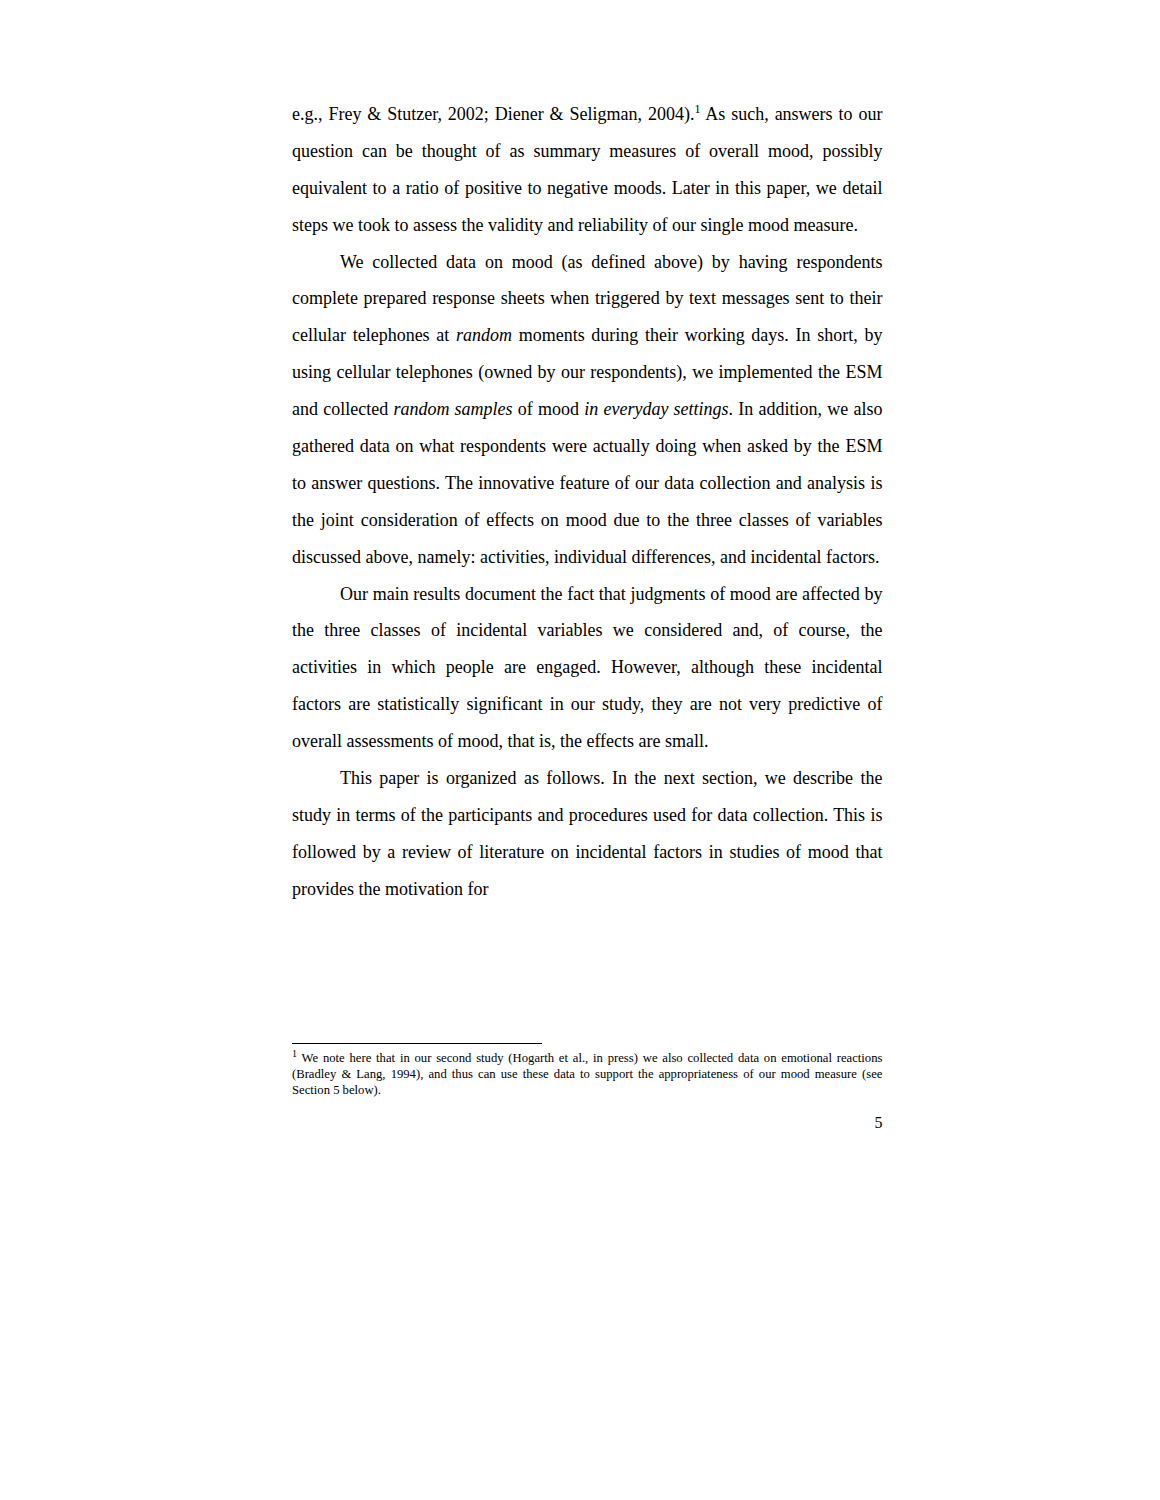e.g., Frey & Stutzer, 2002; Diener & Seligman, 2004).1 As such, answers to our question can be thought of as summary measures of overall mood, possibly equivalent to a ratio of positive to negative moods. Later in this paper, we detail steps we took to assess the validity and reliability of our single mood measure.
We collected data on mood (as defined above) by having respondents complete prepared response sheets when triggered by text messages sent to their cellular telephones at random moments during their working days. In short, by using cellular telephones (owned by our respondents), we implemented the ESM and collected random samples of mood in everyday settings. In addition, we also gathered data on what respondents were actually doing when asked by the ESM to answer questions. The innovative feature of our data collection and analysis is the joint consideration of effects on mood due to the three classes of variables discussed above, namely: activities, individual differences, and incidental factors.
Our main results document the fact that judgments of mood are affected by the three classes of incidental variables we considered and, of course, the activities in which people are engaged. However, although these incidental factors are statistically significant in our study, they are not very predictive of overall assessments of mood, that is, the effects are small.
This paper is organized as follows. In the next section, we describe the study in terms of the participants and procedures used for data collection. This is followed by a review of literature on incidental factors in studies of mood that provides the motivation for
1 We note here that in our second study (Hogarth et al., in press) we also collected data on emotional reactions (Bradley & Lang, 1994), and thus can use these data to support the appropriateness of our mood measure (see Section 5 below).
5